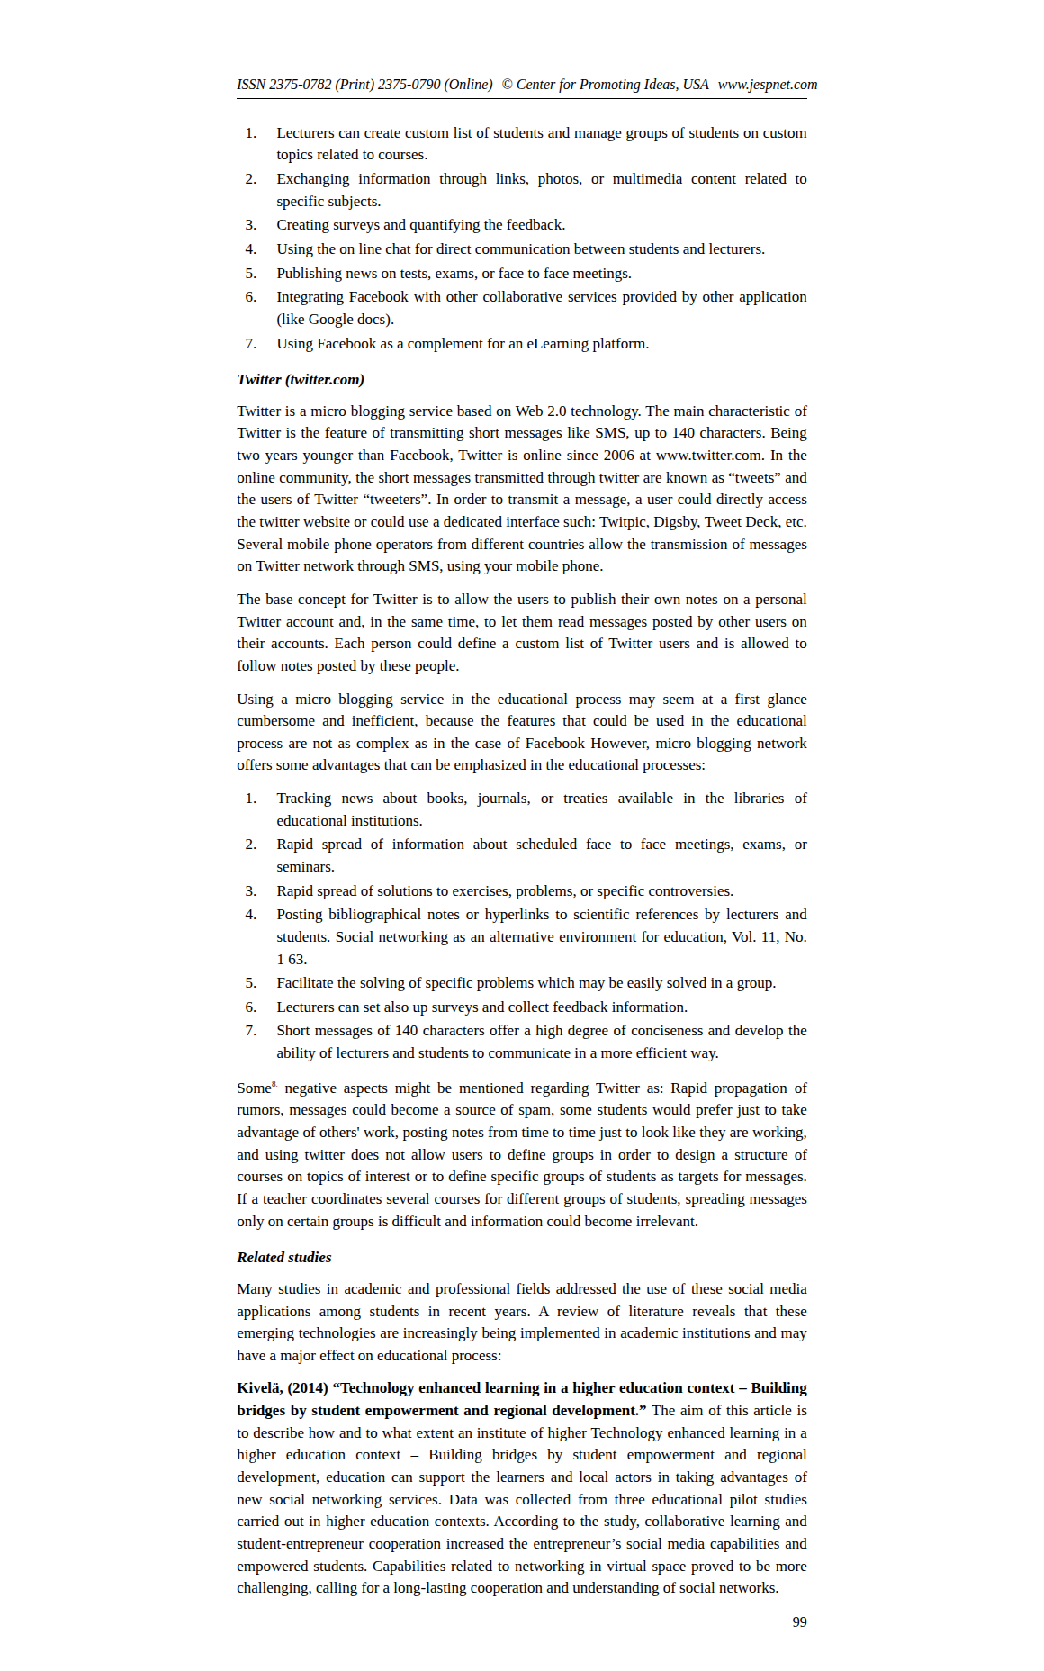ISSN 2375-0782 (Print) 2375-0790 (Online) © Center for Promoting Ideas, USA www.jespnet.com
Lecturers can create custom list of students and manage groups of students on custom topics related to courses.
Exchanging information through links, photos, or multimedia content related to specific subjects.
Creating surveys and quantifying the feedback.
Using the on line chat for direct communication between students and lecturers.
Publishing news on tests, exams, or face to face meetings.
Integrating Facebook with other collaborative services provided by other application (like Google docs).
Using Facebook as a complement for an eLearning platform.
Twitter (twitter.com)
Twitter is a micro blogging service based on Web 2.0 technology. The main characteristic of Twitter is the feature of transmitting short messages like SMS, up to 140 characters. Being two years younger than Facebook, Twitter is online since 2006 at www.twitter.com. In the online community, the short messages transmitted through twitter are known as “tweets” and the users of Twitter “tweeters”. In order to transmit a message, a user could directly access the twitter website or could use a dedicated interface such: Twitpic, Digsby, Tweet Deck, etc. Several mobile phone operators from different countries allow the transmission of messages on Twitter network through SMS, using your mobile phone.
The base concept for Twitter is to allow the users to publish their own notes on a personal Twitter account and, in the same time, to let them read messages posted by other users on their accounts. Each person could define a custom list of Twitter users and is allowed to follow notes posted by these people.
Using a micro blogging service in the educational process may seem at a first glance cumbersome and inefficient, because the features that could be used in the educational process are not as complex as in the case of Facebook However, micro blogging network offers some advantages that can be emphasized in the educational processes:
Tracking news about books, journals, or treaties available in the libraries of educational institutions.
Rapid spread of information about scheduled face to face meetings, exams, or seminars.
Rapid spread of solutions to exercises, problems, or specific controversies.
Posting bibliographical notes or hyperlinks to scientific references by lecturers and students. Social networking as an alternative environment for education, Vol. 11, No. 1 63.
Facilitate the solving of specific problems which may be easily solved in a group.
Lecturers can set also up surveys and collect feedback information.
Short messages of 140 characters offer a high degree of conciseness and develop the ability of lecturers and students to communicate in a more efficient way.
Some8. negative aspects might be mentioned regarding Twitter as: Rapid propagation of rumors, messages could become a source of spam, some students would prefer just to take advantage of others' work, posting notes from time to time just to look like they are working, and using twitter does not allow users to define groups in order to design a structure of courses on topics of interest or to define specific groups of students as targets for messages. If a teacher coordinates several courses for different groups of students, spreading messages only on certain groups is difficult and information could become irrelevant.
Related studies
Many studies in academic and professional fields addressed the use of these social media applications among students in recent years. A review of literature reveals that these emerging technologies are increasingly being implemented in academic institutions and may have a major effect on educational process:
Kivelä, (2014) “Technology enhanced learning in a higher education context – Building bridges by student empowerment and regional development.” The aim of this article is to describe how and to what extent an institute of higher Technology enhanced learning in a higher education context – Building bridges by student empowerment and regional development, education can support the learners and local actors in taking advantages of new social networking services. Data was collected from three educational pilot studies carried out in higher education contexts. According to the study, collaborative learning and student-entrepreneur cooperation increased the entrepreneur’s social media capabilities and empowered students. Capabilities related to networking in virtual space proved to be more challenging, calling for a long-lasting cooperation and understanding of social networks.
99